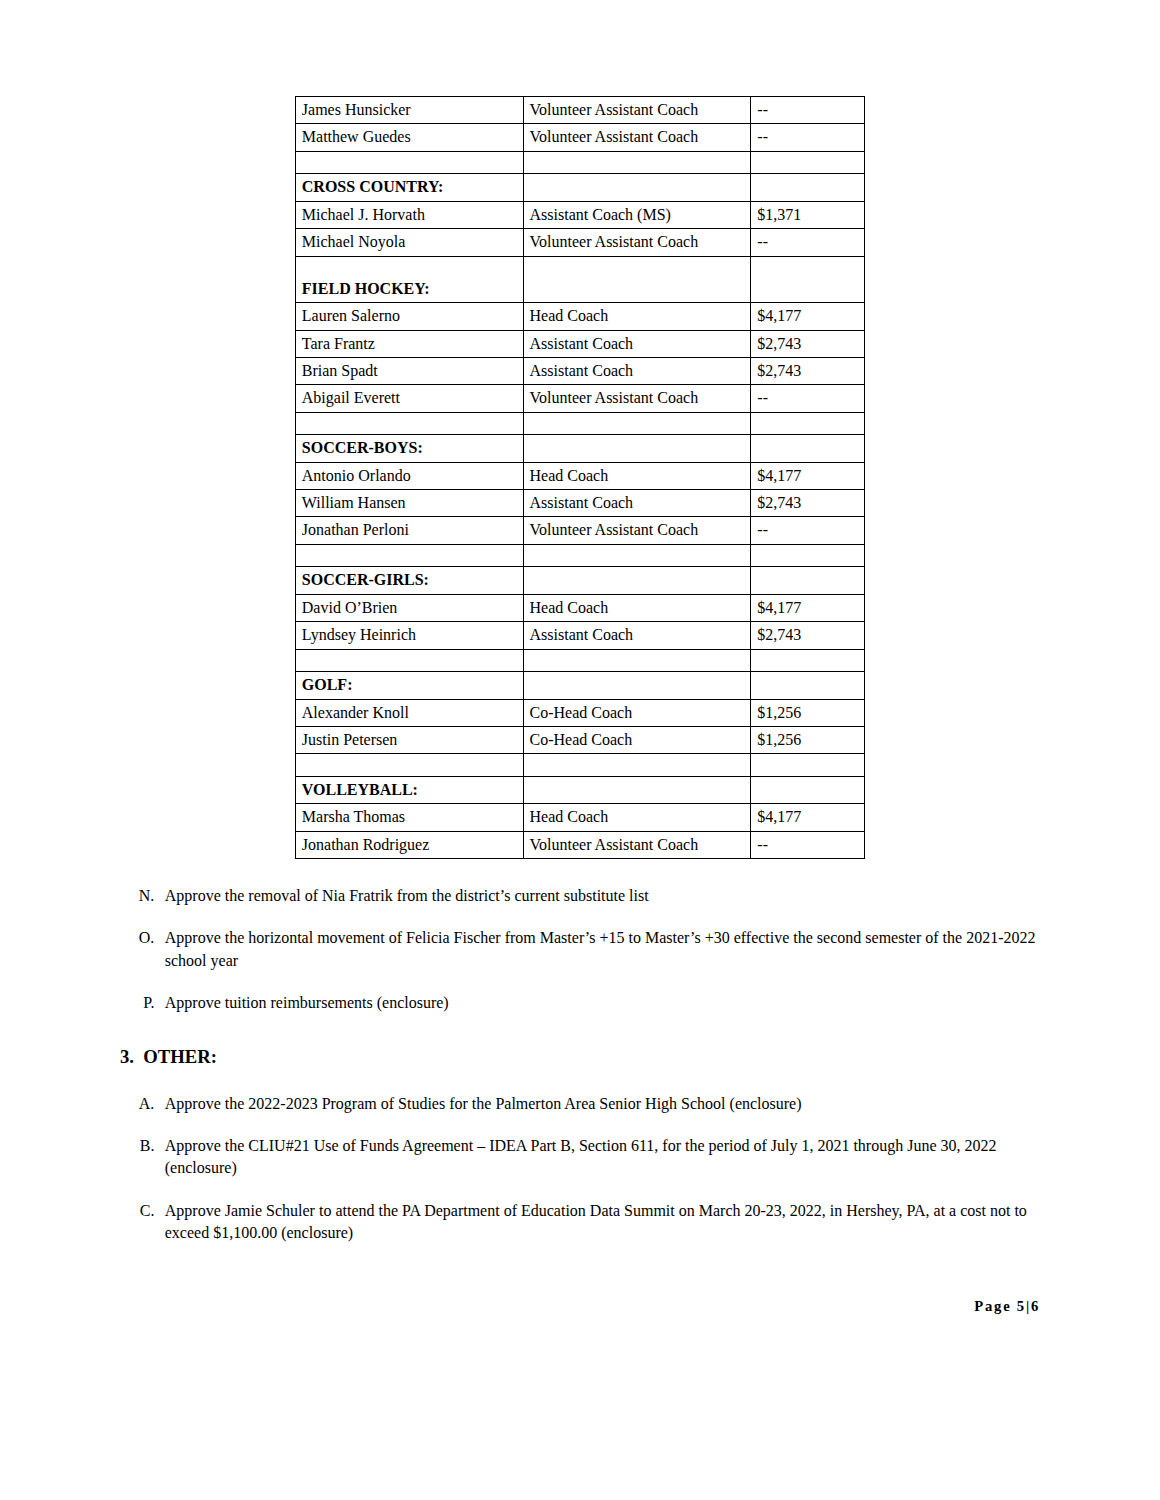| James Hunsicker | Volunteer Assistant Coach | -- |
| Matthew Guedes | Volunteer Assistant Coach | -- |
| CROSS COUNTRY: | | |
| Michael J. Horvath | Assistant Coach (MS) | $1,371 |
| Michael Noyola | Volunteer Assistant Coach | -- |
| FIELD HOCKEY: | | |
| Lauren Salerno | Head Coach | $4,177 |
| Tara Frantz | Assistant Coach | $2,743 |
| Brian Spadt | Assistant Coach | $2,743 |
| Abigail Everett | Volunteer Assistant Coach | -- |
| SOCCER-BOYS: | | |
| Antonio Orlando | Head Coach | $4,177 |
| William Hansen | Assistant Coach | $2,743 |
| Jonathan Perloni | Volunteer Assistant Coach | -- |
| SOCCER-GIRLS: | | |
| David O’Brien | Head Coach | $4,177 |
| Lyndsey Heinrich | Assistant Coach | $2,743 |
| GOLF: | | |
| Alexander Knoll | Co-Head Coach | $1,256 |
| Justin Petersen | Co-Head Coach | $1,256 |
| VOLLEYBALL: | | |
| Marsha Thomas | Head Coach | $4,177 |
| Jonathan Rodriguez | Volunteer Assistant Coach | -- |
Approve the removal of Nia Fratrik from the district’s current substitute list
Approve the horizontal movement of Felicia Fischer from Master’s +15 to Master’s +30 effective the second semester of the 2021-2022 school year
Approve tuition reimbursements (enclosure)
3. OTHER:
Approve the 2022-2023 Program of Studies for the Palmerton Area Senior High School (enclosure)
Approve the CLIU#21 Use of Funds Agreement – IDEA Part B, Section 611, for the period of July 1, 2021 through June 30, 2022 (enclosure)
Approve Jamie Schuler to attend the PA Department of Education Data Summit on March 20-23, 2022, in Hershey, PA, at a cost not to exceed $1,100.00 (enclosure)
Page 5|6